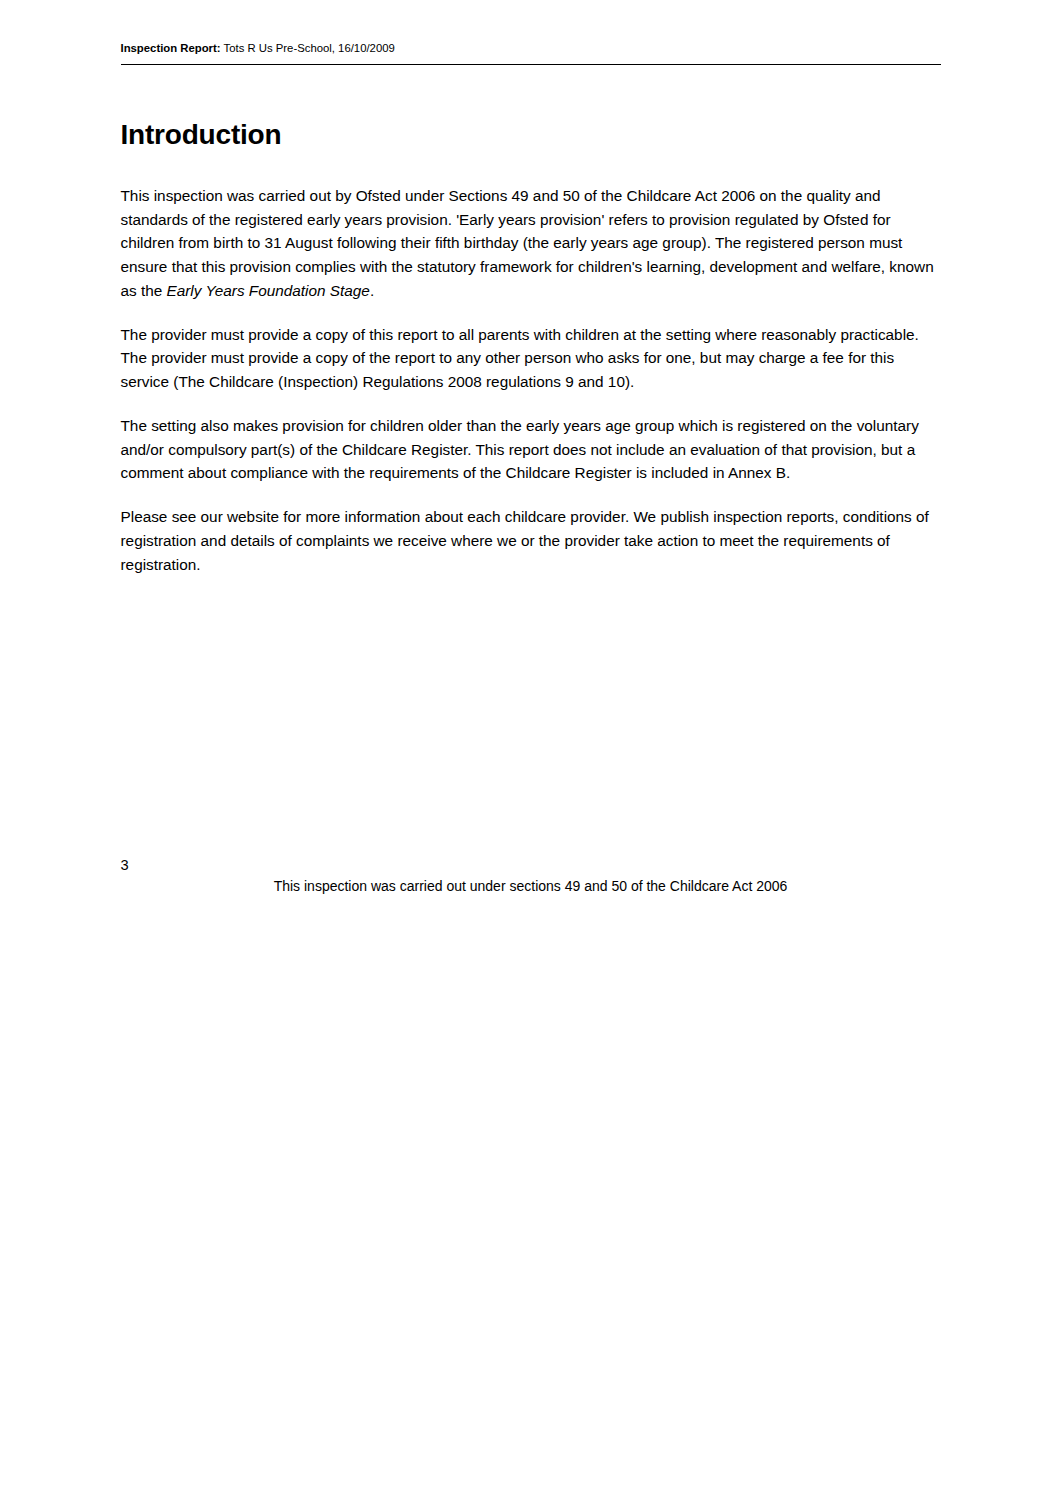Inspection Report: Tots R Us Pre-School, 16/10/2009
Introduction
This inspection was carried out by Ofsted under Sections 49 and 50 of the Childcare Act 2006 on the quality and standards of the registered early years provision. 'Early years provision' refers to provision regulated by Ofsted for children from birth to 31 August following their fifth birthday (the early years age group). The registered person must ensure that this provision complies with the statutory framework for children's learning, development and welfare, known as the Early Years Foundation Stage.
The provider must provide a copy of this report to all parents with children at the setting where reasonably practicable. The provider must provide a copy of the report to any other person who asks for one, but may charge a fee for this service (The Childcare (Inspection) Regulations 2008 regulations 9 and 10).
The setting also makes provision for children older than the early years age group which is registered on the voluntary and/or compulsory part(s) of the Childcare Register. This report does not include an evaluation of that provision, but a comment about compliance with the requirements of the Childcare Register is included in Annex B.
Please see our website for more information about each childcare provider. We publish inspection reports, conditions of registration and details of complaints we receive where we or the provider take action to meet the requirements of registration.
3 This inspection was carried out under sections 49 and 50 of the Childcare Act 2006